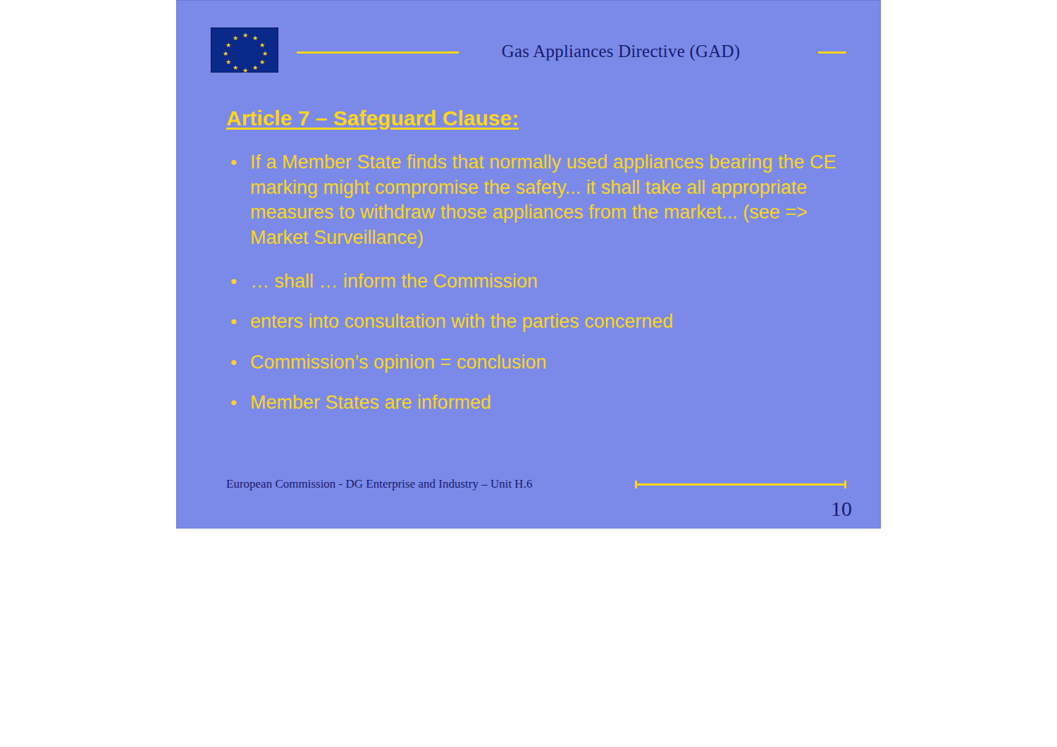★ ★ ★ ★ ★ ★ ★ ★ ★ ★ ★ ★
Gas Appliances Directive (GAD)
Article 7 – Safeguard Clause:
If a Member State finds that normally used appliances bearing the CE marking might compromise the safety... it shall take all appropriate measures to withdraw those appliances from the market... (see => Market Surveillance)
… shall … inform the Commission
enters into consultation with the parties concerned
Commission’s opinion = conclusion
Member States are informed
European Commission - DG Enterprise and Industry – Unit H.6
10